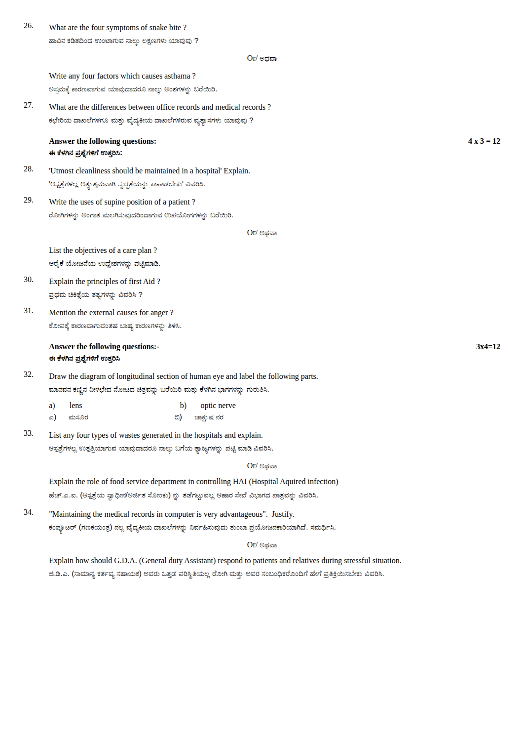26.
What are the four symptoms of snake bite ?
ಹಾವಿನ ಕಡಿತದಿಂದ ಉಂಟಾಗುವ ನಾಲ್ಕು ಲಕ್ಷಣಗಳು ಯಾವುವು ?
Or/ ಅಥವಾ
Write any four factors which causes asthama ?
ಅಸ್ತಮಕ್ಕೆ ಕಾರಣವಾಗುವ ಯಾವುದಾದರೂ ನಾಲ್ಕು ಅಂಶಗಳನ್ನು ಬರೆಯಿರಿ.
27.
What are the differences between office records and medical records ?
ಕಛೇರಿಯ ದಾಖಲೆಗಳಗೂ ಮತ್ತು ವೈದ್ಯಕೀಯ ದಾಖಲೆಗಳಿರುವ ವ್ಯತ್ಯಾಸಗಳು ಯಾವುವು ?
Answer the following questions:
ಈ ಕೆಳಗಿನ ಪ್ರಶ್ನೆಗಳಿಗೆ ಉತ್ತರಿಸಿ:
4 x 3 = 12
28.
'Utmost cleanliness should be maintained in a hospital' Explain.
'ಆಸ್ಪತ್ರೆಗಳಲ್ಲ ಅತ್ಯುತ್ತಮವಾಗಿ ಸ್ವಚ್ಛತೆಯನ್ನು ಕಾಪಾಡಬೇಕು' ವಿವರಿಸಿ.
29.
Write the uses of supine position of a patient ?
ರೋಗಿಗಳನ್ನು ಅಂಗಾತ ಮಲಗಿಸುವುದರಿಂದಾಗುವ ಉಪಯೋಗಗಳನ್ನು ಬರೆಯಿರಿ.
Or/ ಅಥವಾ
List the objectives of a care plan ?
ಆರೈಕೆ ಯೋಜನೆಯ ಉದ್ದೇಶಗಳನ್ನು ಪಟ್ಟಿಮಾಡಿ.
30.
Explain the principles of first Aid ?
ಪ್ರಥಮ ಚಿಕಿತ್ಸೆಯ ತತ್ವಗಳನ್ನು ವಿವರಿಸಿ ?
31.
Mention the external causes for anger ?
ಕೋಪಕ್ಕೆ ಕಾರಣವಾಗುವಂತಹ ಬಾಹ್ಯ ಕಾರಣಗಳನ್ನು ತಿಳಿಸಿ.
Answer the following questions:-
ಈ ಕೆಳಗಿನ ಪ್ರಶ್ನೆಗಳಿಗೆ ಉತ್ತರಿಸಿ
3x4=12
32.
Draw the diagram of longitudinal section of human eye and label the following parts.
ಮಾನವನ ಕಣ್ಣಿನ ನೀಳಛೇದ ನೋಟದ ಚಿತ್ರವನ್ನು ಬರೆಯಿರಿ ಮತ್ತು ಕೆಳಗಿನ ಭಾಗಗಳನ್ನು ಗುರುತಿಸಿ.
a)
lens
b)
optic nerve
ಎ)
ಮಸೂರ
ಬಿ)
ಚಾಕ್ಷುಷ ನರ
33.
List any four types of wastes generated in the hospitals and explain.
ಆಸ್ಪತ್ರೆಗಳಲ್ಲ ಉತ್ಪತ್ತಿಯಾಗುವ ಯಾವುದಾದರೂ ನಾಲ್ಕು ಬಗೆಯ ತ್ಯಾಜ್ಯಗಳನ್ನು ಪಟ್ಟಿ ಮಾಡಿ ವಿವರಿಸಿ.
Or/ ಅಥವಾ
Explain the role of food service department in controlling HAI (Hospital Aquired infection)
ಹೆಚ್.ಎ.ಐ. (ಆಸ್ಪತ್ರೆಯ ಸ್ವಾಧೀನ/ಅರ್ಜಿತ ಸೋಂಕು) ನ್ನು ತಡೆಗಟ್ಟುವಲ್ಲ ಆಹಾರ ಸೇವೆ ವಿಭಾಗದ ಪಾತ್ರವನ್ನು ವಿವರಿಸಿ.
34.
"Maintaining the medical records in computer is very advantageous". Justify.
ಕಂಪ್ಯೂಟರ್ (ಗಣಕಯಂತ್ರ) ನಲ್ಲ ವೈದ್ಯಕೀಯ ದಾಖಲೆಗಳನ್ನು ನಿರ್ವಹಿಸುವುದು ತುಂಬಾ ಪ್ರಯೋಜನಕಾರಿಯಾಗಿದೆ. ಸಮರ್ಥಿಸಿ.
Or/ ಅಥವಾ
Explain how should G.D.A. (General duty Assistant) respond to patients and relatives during stressful situation.
ಜಿ.ಡಿ.ಎ. (ಸಾಮಾನ್ಯ ಕರ್ತವ್ಯ ಸಹಾಯಕ) ಅವರು ಒತ್ತಡ ಪರಿಸ್ಥಿತಿಯಲ್ಲ ರೋಗಿ ಮತ್ತು ಅವರ ಸಂಬಂಧಿಕರೊಂದಿಗೆ ಹೇಗೆ ಪ್ರತಿಕ್ರಿಯಿಸಬೇಕು ವಿವರಿಸಿ.